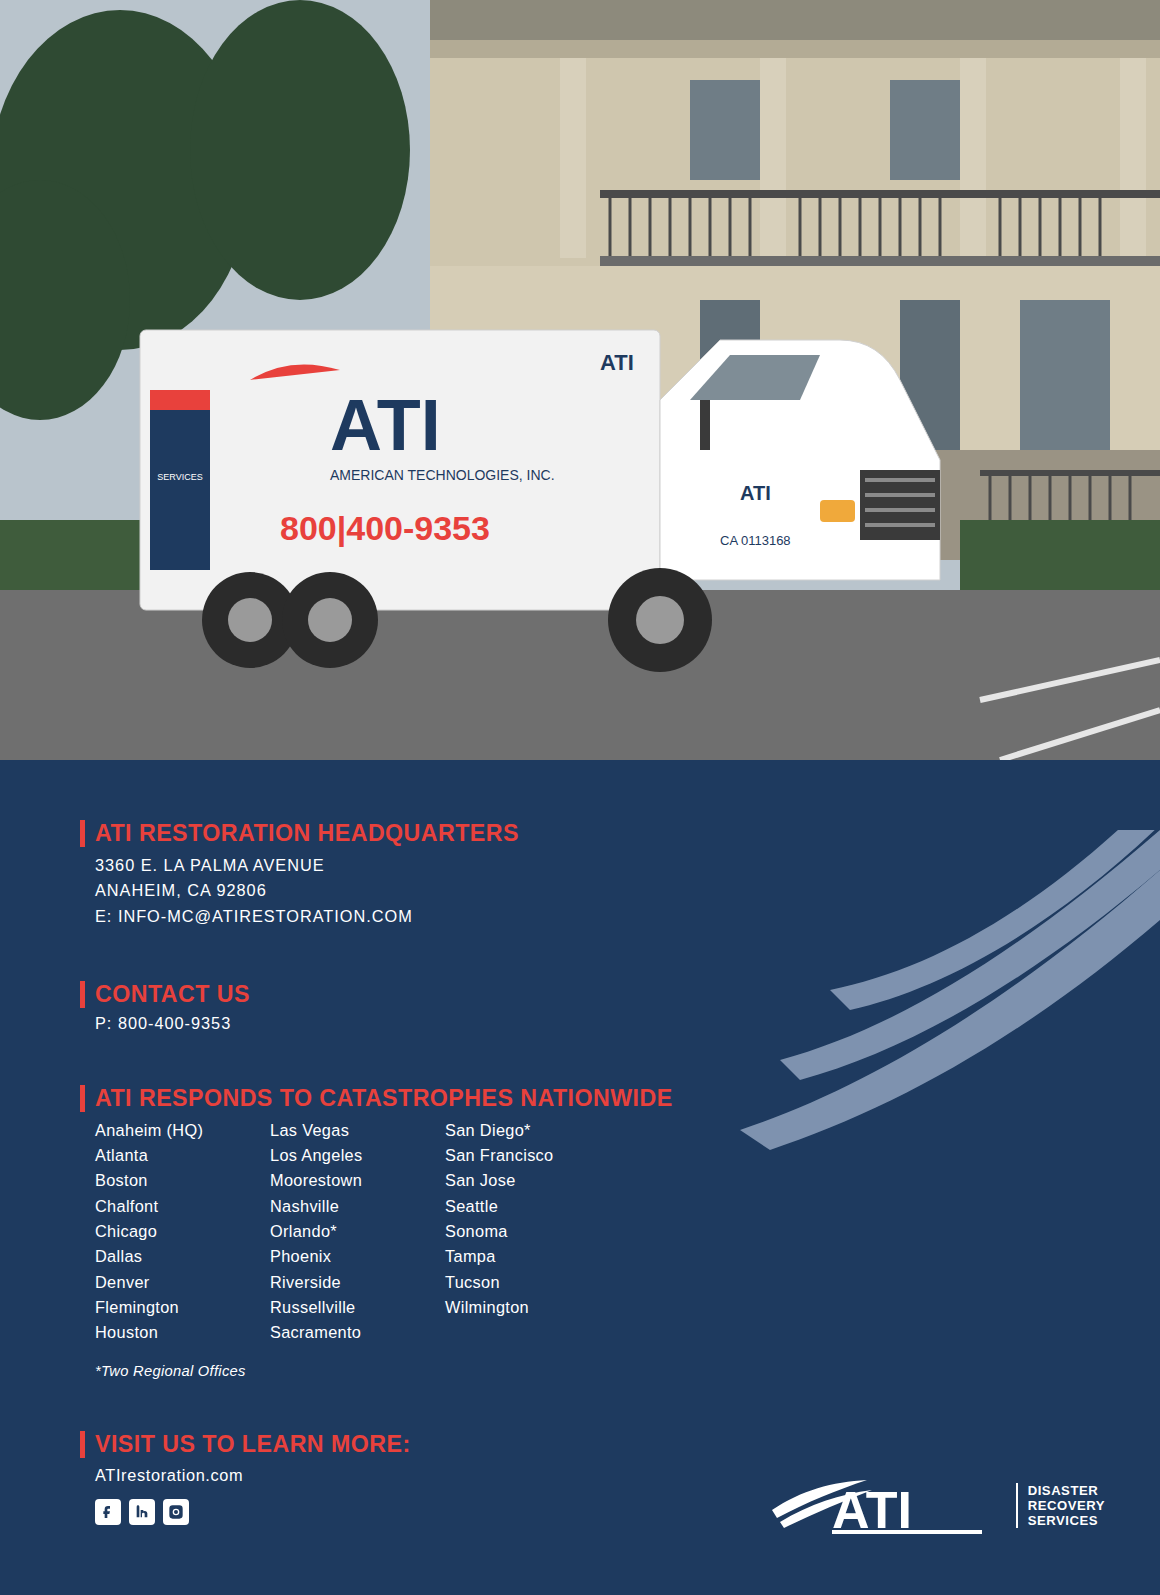SERVICES ATI AMERICAN TECHNOLOGIES, INC. 800|400-9353 ATI CA 0113168 ATI
ATI Restoration Headquarters
3360 E. La Palma Avenue
Anaheim, CA 92806
E: info-mc@atirestoration.com
Contact Us
P: 800-400-9353
ATI Responds to Catastrophes Nationwide
Anaheim (HQ)
Las Vegas
San Diego*
Atlanta
Los Angeles
San Francisco
Boston
Moorestown
San Jose
Chalfont
Nashville
Seattle
Chicago
Orlando*
Sonoma
Dallas
Phoenix
Tampa
Denver
Riverside
Tucson
Flemington
Russellville
Wilmington
Houston
Sacramento
*Two Regional Offices
Visit Us to Learn More:
ATIrestoration.com
ATI
Disaster
Recovery
Services